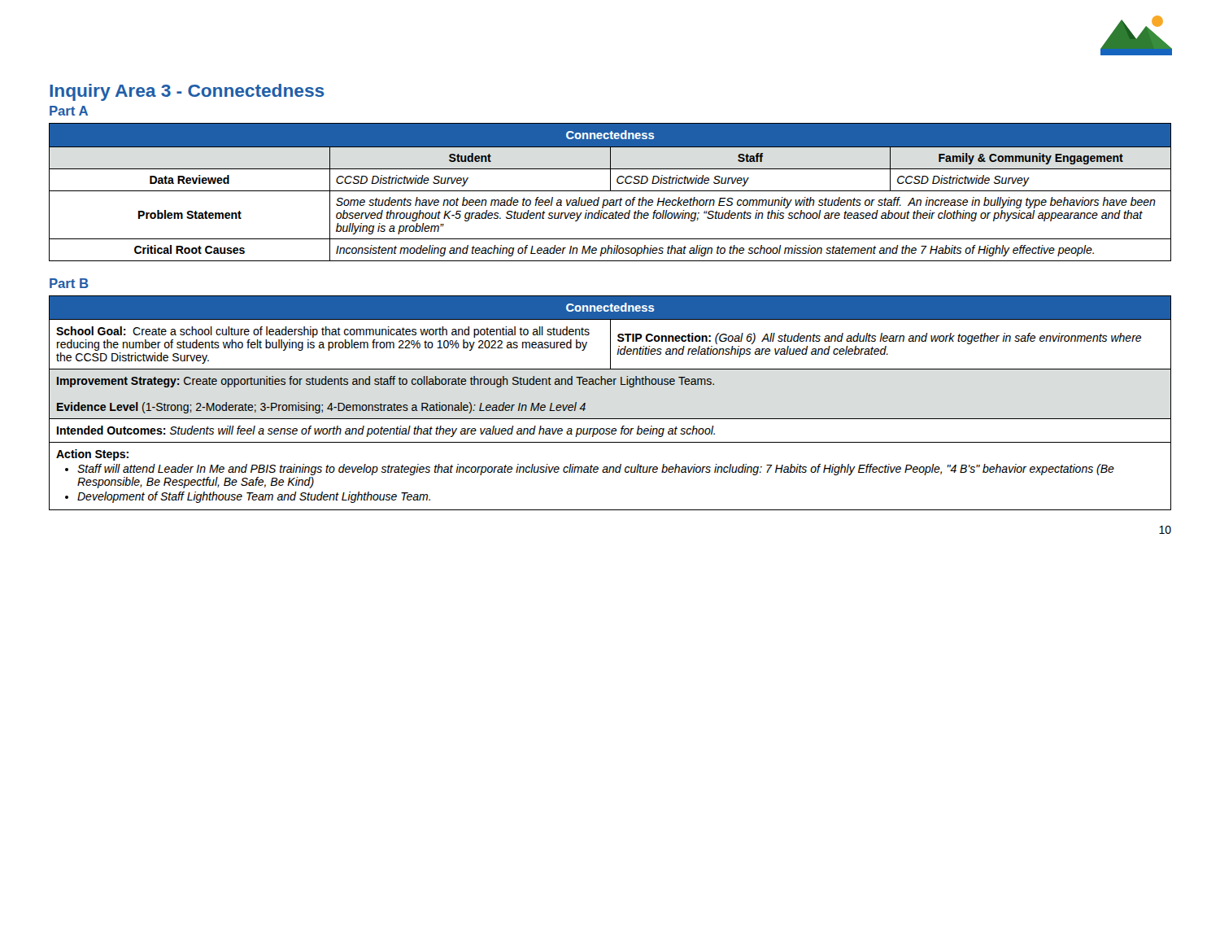Inquiry Area 3 - Connectedness
Part A
| Connectedness |
| | Student | Staff | Family & Community Engagement |
| Data Reviewed | CCSD Districtwide Survey | CCSD Districtwide Survey | CCSD Districtwide Survey |
| Problem Statement | Some students have not been made to feel a valued part of the Heckethorn ES community with students or staff. An increase in bullying type behaviors have been observed throughout K-5 grades. Student survey indicated the following; “Students in this school are teased about their clothing or physical appearance and that bullying is a problem” |
| Critical Root Causes | Inconsistent modeling and teaching of Leader In Me philosophies that align to the school mission statement and the 7 Habits of Highly effective people. |
Part B
| Connectedness |
| School Goal: Create a school culture of leadership that communicates worth and potential to all students reducing the number of students who felt bullying is a problem from 22% to 10% by 2022 as measured by the CCSD Districtwide Survey. | STIP Connection: (Goal 6) All students and adults learn and work together in safe environments where identities and relationships are valued and celebrated. |
| Improvement Strategy: Create opportunities for students and staff to collaborate through Student and Teacher Lighthouse Teams. Evidence Level (1-Strong; 2-Moderate; 3-Promising; 4-Demonstrates a Rationale) : Leader In Me Level 4 |
| Intended Outcomes: Students will feel a sense of worth and potential that they are valued and have a purpose for being at school. |
| Action Steps: Staff will attend Leader In Me and PBIS trainings to develop strategies that incorporate inclusive climate and culture behaviors including: 7 Habits of Highly Effective People, "4 B's" behavior expectations (Be Responsible, Be Respectful, Be Safe, Be Kind) Development of Staff Lighthouse Team and Student Lighthouse Team. |
10